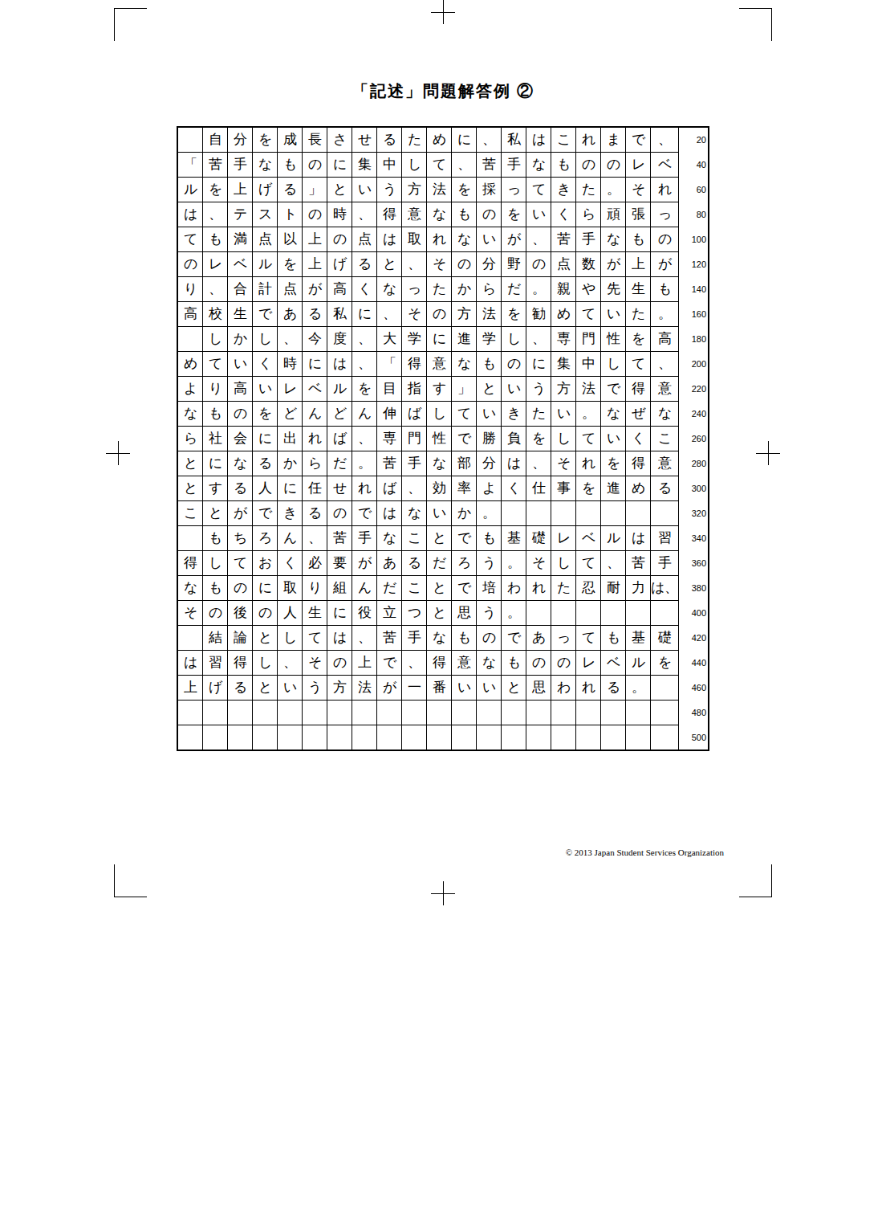「記述」問題解答例 ②
| | 自 | 分 | を | 成 | 長 | さ | せ | る | た | め | に | 、 | 私 | は | こ | れ | ま | で | 、 | 20 |
| 「 | 苦 | 手 | な | も | の | に | 集 | 中 | し | て | 、 | 苦 | 手 | な | も | の | の | レ | ベ | 40 |
| ル | を | 上 | げ | る | 」 | と | い | う | 方 | 法 | を | 採 | っ | て | き | た | 。 | そ | れ | 60 |
| は | 、 | テ | ス | ト | の | 時 | 、 | 得 | 意 | な | も | の | を | い | く | ら | 頑 | 張 | っ | 80 |
| て | も | 満 | 点 | 以 | 上 | の | 点 | は | 取 | れ | な | い | が | 、 | 苦 | 手 | な | も | の | 100 |
| の | レ | ベ | ル | を | 上 | げ | る | と | 、 | そ | の | 分 | 野 | の | 点 | 数 | が | 上 | が | 120 |
| り | 、 | 合 | 計 | 点 | が | 高 | く | な | っ | た | か | ら | だ | 。 | 親 | や | 先 | 生 | も | 140 |
| 高 | 校 | 生 | で | あ | る | 私 | に | 、 | そ | の | 方 | 法 | を | 勧 | め | て | い | た | 。 | 160 |
| | し | か | し | 、 | 今 | 度 | 、 | 大 | 学 | に | 進 | 学 | し | 、 | 専 | 門 | 性 | を | 高 | 180 |
| め | て | い | く | 時 | に | は | 、 | 「 | 得 | 意 | な | も | の | に | 集 | 中 | し | て | 、 | 200 |
| よ | り | 高 | い | レ | ベ | ル | を | 目 | 指 | す | 」 | と | い | う | 方 | 法 | で | 得 | 意 | 220 |
| な | も | の | を | ど | ん | ど | ん | 伸 | ば | し | て | い | き | た | い | 。 | な | ぜ | な | 240 |
| ら | 社 | 会 | に | 出 | れ | ば | 、 | 専 | 門 | 性 | で | 勝 | 負 | を | し | て | い | く | こ | 260 |
| と | に | な | る | か | ら | だ | 。 | 苦 | 手 | な | 部 | 分 | は | 、 | そ | れ | を | 得 | 意 | 280 |
| と | す | る | 人 | に | 任 | せ | れ | ば | 、 | 効 | 率 | よ | く | 仕 | 事 | を | 進 | め | る | 300 |
| こ | と | が | で | き | る | の | で | は | な | い | か | 。 | | | | | | | | 320 |
| | も | ち | ろ | ん | 、 | 苦 | 手 | な | こ | と | で | も | 基 | 礎 | レ | ベ | ル | は | 習 | 340 |
| 得 | し | て | お | く | 必 | 要 | が | あ | る | だ | ろ | う | 。 | そ | し | て | 、 | 苦 | 手 | 360 |
| な | も | の | に | 取 | り | 組 | ん | だ | こ | と | で | 培 | わ | れ | た | 忍 | 耐 | 力 | は、 | 380 |
| そ | の | 後 | の | 人 | 生 | に | 役 | 立 | つ | と | 思 | う | 。 | | | | | | | 400 |
| | 結 | 論 | と | し | て | は | 、 | 苦 | 手 | な | も | の | で | あ | っ | て | も | 基 | 礎 | 420 |
| は | 習 | 得 | し | 、 | そ | の | 上 | で | 、 | 得 | 意 | な | も | の | の | レ | ベ | ル | を | 440 |
| 上 | げ | る | と | い | う | 方 | 法 | が | 一 | 番 | い | い | と | 思 | わ | れ | る | 。 | | 460 |
| | | | | | | | | | | | | | | | | | | | | 480 |
| | | | | | | | | | | | | | | | | | | | | 500 |
© 2013 Japan Student Services Organization